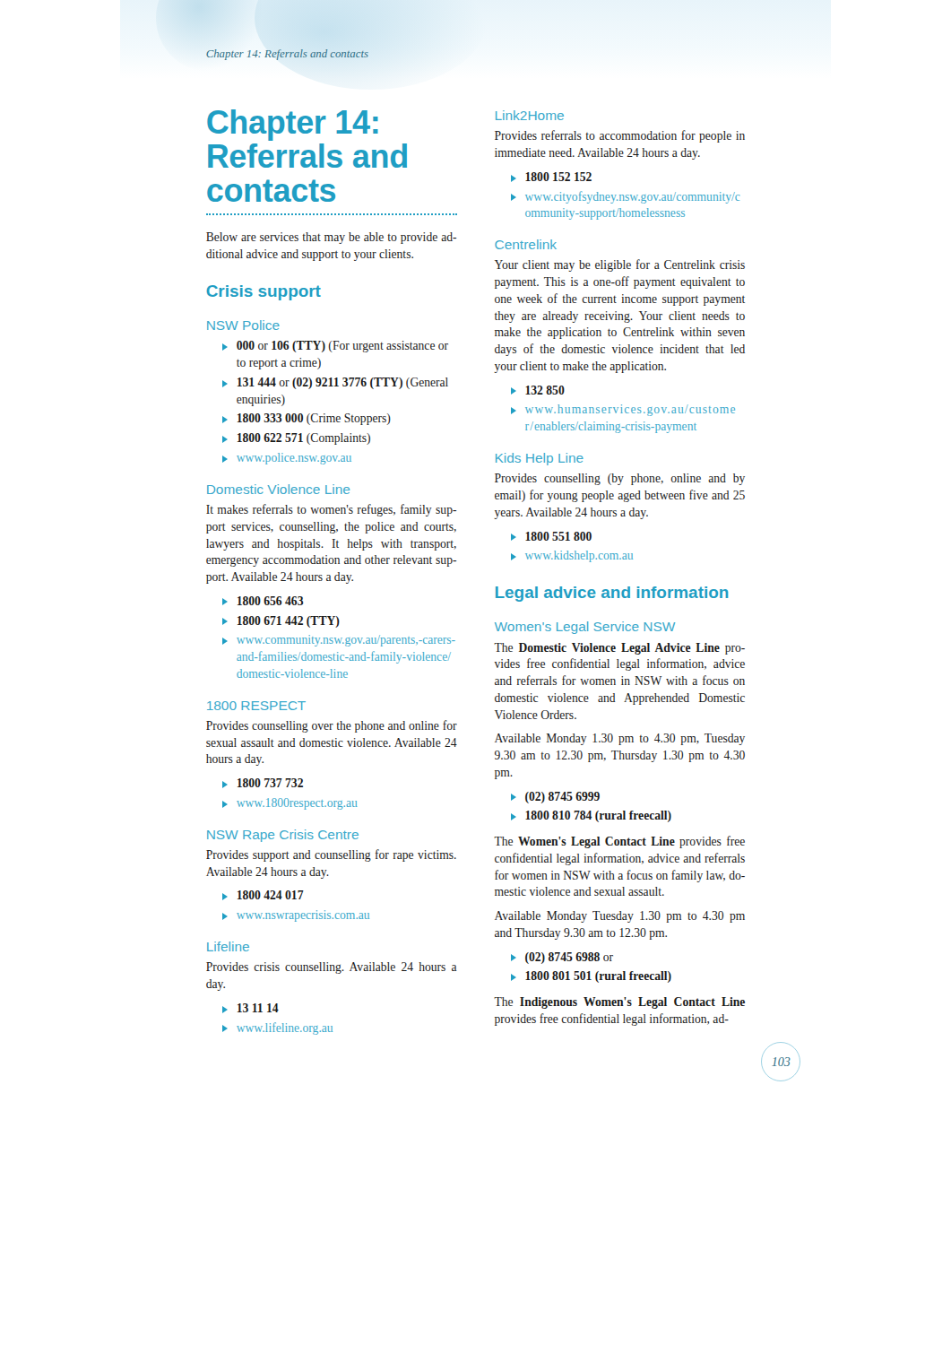Chapter 14: Referrals and contacts
Chapter 14:
Referrals and
contacts
Below are services that may be able to provide additional advice and support to your clients.
Crisis support
NSW Police
000 or 106 (TTY) (For urgent assistance or to report a crime)
131 444 or (02) 9211 3776 (TTY) (General enquiries)
1800 333 000 (Crime Stoppers)
1800 622 571 (Complaints)
www.police.nsw.gov.au
Domestic Violence Line
It makes referrals to women's refuges, family support services, counselling, the police and courts, lawyers and hospitals. It helps with transport, emergency accommodation and other relevant support. Available 24 hours a day.
1800 656 463
1800 671 442 (TTY)
www.community.nsw.gov.au/parents,-carers-and-families/domestic-and-family-violence/domestic-violence-line
1800 RESPECT
Provides counselling over the phone and online for sexual assault and domestic violence. Available 24 hours a day.
1800 737 732
www.1800respect.org.au
NSW Rape Crisis Centre
Provides support and counselling for rape victims. Available 24 hours a day.
1800 424 017
www.nswrapecrisis.com.au
Lifeline
Provides crisis counselling. Available 24 hours a day.
13 11 14
www.lifeline.org.au
Link2Home
Provides referrals to accommodation for people in immediate need. Available 24 hours a day.
1800 152 152
www.cityofsydney.nsw.gov.au/community/community-support/homelessness
Centrelink
Your client may be eligible for a Centrelink crisis payment. This is a one-off payment equivalent to one week of the current income support payment they are already receiving. Your client needs to make the application to Centrelink within seven days of the domestic violence incident that led your client to make the application.
132 850
www.humanservices.gov.au/customer/enablers/claiming-crisis-payment
Kids Help Line
Provides counselling (by phone, online and by email) for young people aged between five and 25 years. Available 24 hours a day.
1800 551 800
www.kidshelp.com.au
Legal advice and information
Women's Legal Service NSW
The Domestic Violence Legal Advice Line provides free confidential legal information, advice and referrals for women in NSW with a focus on domestic violence and Apprehended Domestic Violence Orders.
Available Monday 1.30 pm to 4.30 pm, Tuesday 9.30 am to 12.30 pm, Thursday 1.30 pm to 4.30 pm.
(02) 8745 6999
1800 810 784 (rural freecall)
The Women's Legal Contact Line provides free confidential legal information, advice and referrals for women in NSW with a focus on family law, domestic violence and sexual assault.
Available Monday Tuesday 1.30 pm to 4.30 pm and Thursday 9.30 am to 12.30 pm.
(02) 8745 6988 or
1800 801 501 (rural freecall)
The Indigenous Women's Legal Contact Line provides free confidential legal information, ad-
103